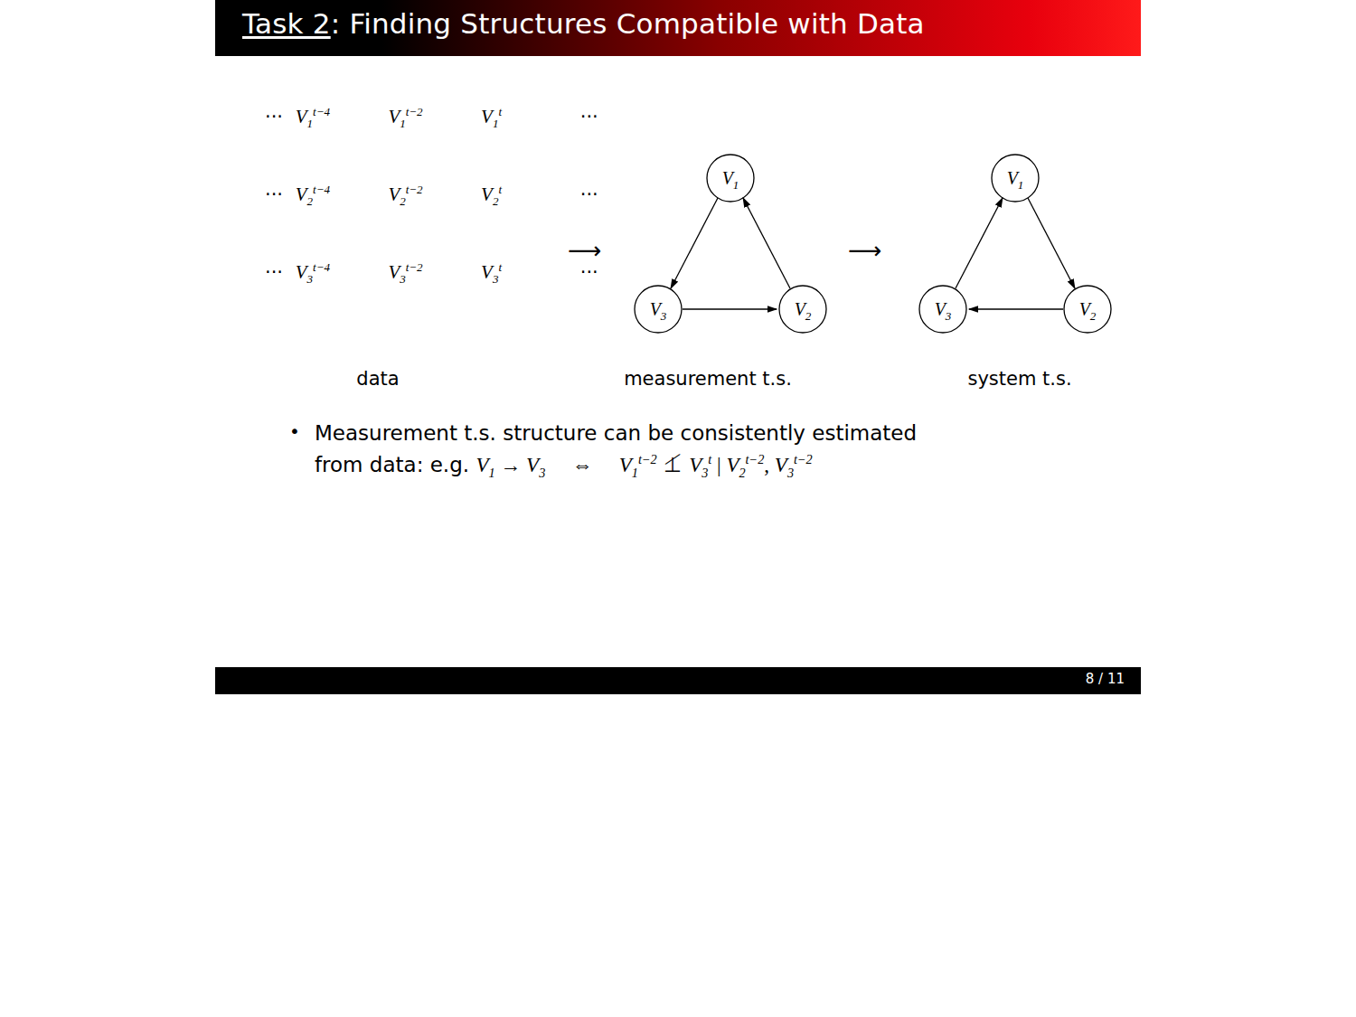Task 2: Finding Structures Compatible with Data
··· V1t−4 V1t−2 V1t ···
··· V2t−4 V2t−2 V2t ···
··· V3t−4 V3t−2 V3t ···
⟶
⟶
V1 V3 V2
V1 V3 V2
data
measurement t.s.
system t.s.
• Measurement t.s. structure can be consistently estimated
from data: e.g. V1 → V3 ⇔ V1t−2 ⊥∕ V3t | V2t−2, V3t−2
8 / 11